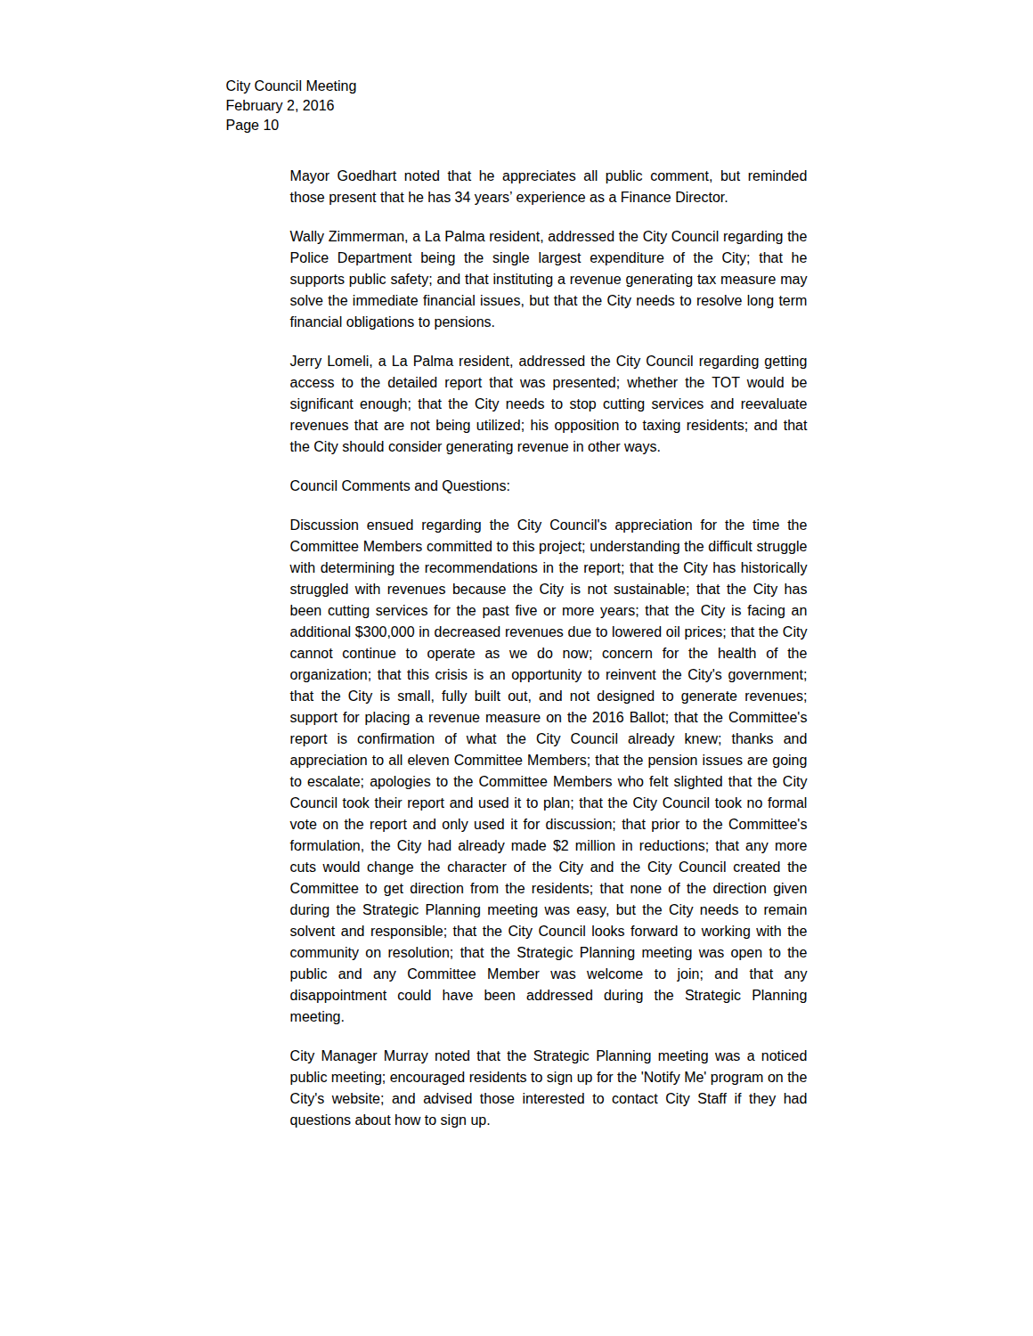City Council Meeting
February 2, 2016
Page 10
Mayor Goedhart noted that he appreciates all public comment, but reminded those present that he has 34 years’ experience as a Finance Director.
Wally Zimmerman, a La Palma resident, addressed the City Council regarding the Police Department being the single largest expenditure of the City; that he supports public safety; and that instituting a revenue generating tax measure may solve the immediate financial issues, but that the City needs to resolve long term financial obligations to pensions.
Jerry Lomeli, a La Palma resident, addressed the City Council regarding getting access to the detailed report that was presented; whether the TOT would be significant enough; that the City needs to stop cutting services and reevaluate revenues that are not being utilized; his opposition to taxing residents; and that the City should consider generating revenue in other ways.
Council Comments and Questions:
Discussion ensued regarding the City Council's appreciation for the time the Committee Members committed to this project; understanding the difficult struggle with determining the recommendations in the report; that the City has historically struggled with revenues because the City is not sustainable; that the City has been cutting services for the past five or more years; that the City is facing an additional $300,000 in decreased revenues due to lowered oil prices; that the City cannot continue to operate as we do now; concern for the health of the organization; that this crisis is an opportunity to reinvent the City's government; that the City is small, fully built out, and not designed to generate revenues; support for placing a revenue measure on the 2016 Ballot; that the Committee's report is confirmation of what the City Council already knew; thanks and appreciation to all eleven Committee Members; that the pension issues are going to escalate; apologies to the Committee Members who felt slighted that the City Council took their report and used it to plan; that the City Council took no formal vote on the report and only used it for discussion; that prior to the Committee's formulation, the City had already made $2 million in reductions; that any more cuts would change the character of the City and the City Council created the Committee to get direction from the residents; that none of the direction given during the Strategic Planning meeting was easy, but the City needs to remain solvent and responsible; that the City Council looks forward to working with the community on resolution; that the Strategic Planning meeting was open to the public and any Committee Member was welcome to join; and that any disappointment could have been addressed during the Strategic Planning meeting.
City Manager Murray noted that the Strategic Planning meeting was a noticed public meeting; encouraged residents to sign up for the 'Notify Me' program on the City's website; and advised those interested to contact City Staff if they had questions about how to sign up.